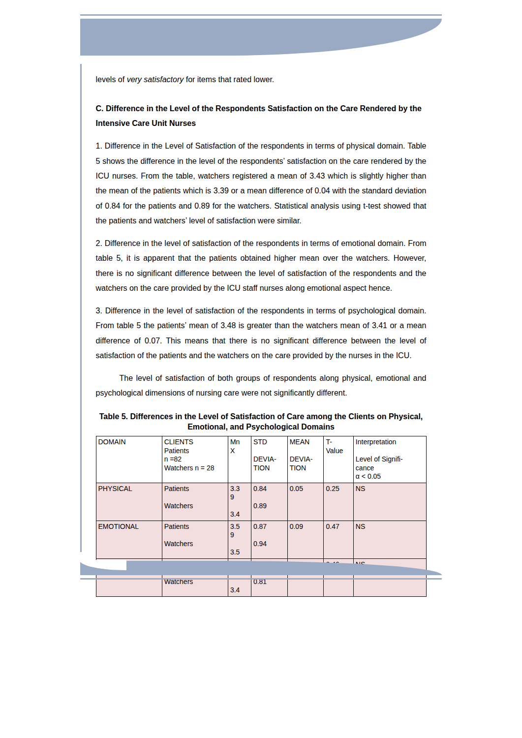levels of very satisfactory for items that rated lower.
C. Difference in the Level of the Respondents Satisfaction on the Care Rendered by the Intensive Care Unit Nurses
1. Difference in the Level of Satisfaction of the respondents in terms of physical domain. Table 5 shows the difference in the level of the respondents’ satisfaction on the care rendered by the ICU nurses. From the table, watchers registered a mean of 3.43 which is slightly higher than the mean of the patients which is 3.39 or a mean difference of 0.04 with the standard deviation of 0.84 for the patients and 0.89 for the watchers. Statistical analysis using t-test showed that the patients and watchers’ level of satisfaction were similar.
2. Difference in the level of satisfaction of the respondents in terms of emotional domain. From table 5, it is apparent that the patients obtained higher mean over the watchers. However, there is no significant difference between the level of satisfaction of the respondents and the watchers on the care provided by the ICU staff nurses along emotional aspect hence.
3. Difference in the level of satisfaction of the respondents in terms of psychological domain. From table 5 the patients’ mean of 3.48 is greater than the watchers mean of 3.41 or a mean difference of 0.07. This means that there is no significant difference between the level of satisfaction of the patients and the watchers on the care provided by the nurses in the ICU.
The level of satisfaction of both groups of respondents along physical, emotional and psychological dimensions of nursing care were not significantly different.
Table 5. Differences in the Level of Satisfaction of Care among the Clients on Physical,
Emotional, and Psychological Domains
| DOMAIN | CLIENTS Patients n =82 Watchers n = 28 | Mn X | STD DEVIA- TION | MEAN DEVIA- TION | T- Value | Interpretation Level of Signifi- cance α < 0.05 |
| --- | --- | --- | --- | --- | --- | --- |
| PHYSICAL | Patients Watchers | 3.3 9 3.4 | 0.84 0.89 | 0.05 | 0.25 | NS |
| EMOTIONAL | Patients Watchers | 3.5 9 3.5 | 0.87 0.94 | 0.09 | 0.47 | NS |
| PSYCHOLOGICAL | Patients Watchers | 3.4 8 3.4 | 0.83 0.81 | 0.07 | 0.46 | NS |